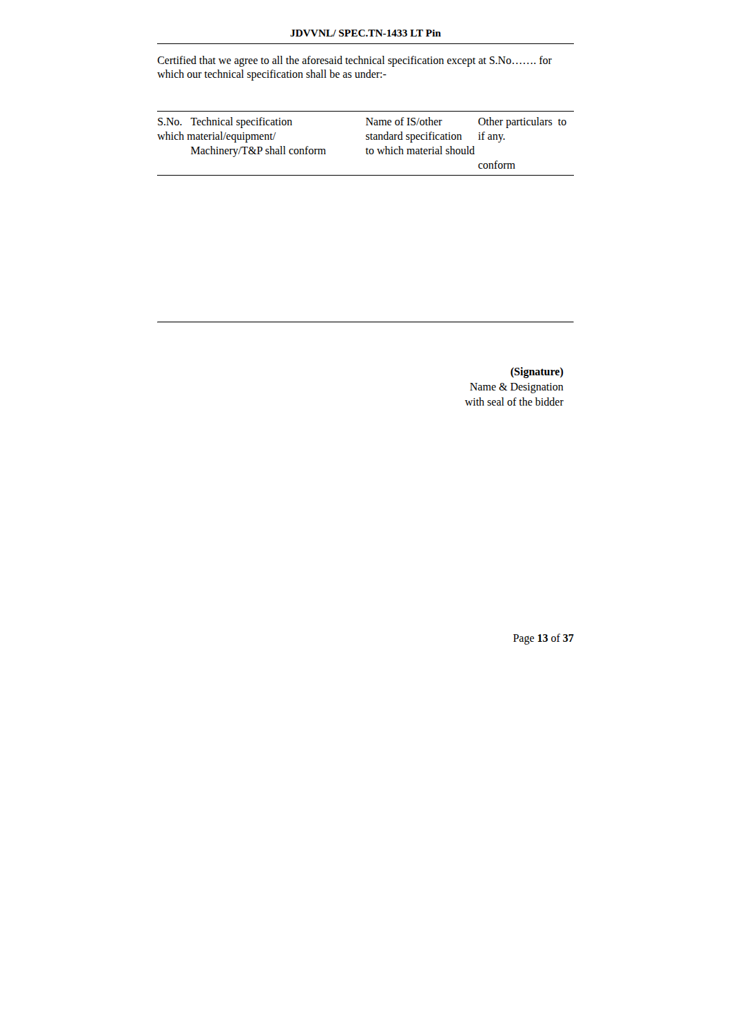JDVVNL/ SPEC.TN-1433 LT Pin
Certified that we agree to all the aforesaid technical specification except at S.No……. for which our technical specification shall be as under:-
| S.No. | Technical specification | Name of IS/other | Other particulars to |
| --- | --- | --- | --- |
| which material/equipment/ | standard specification | if any. |
| | Machinery/T&P shall conform | to which material should | |
| | | | conform |
(Signature)
Name & Designation
with seal of the bidder
Page 13 of 37